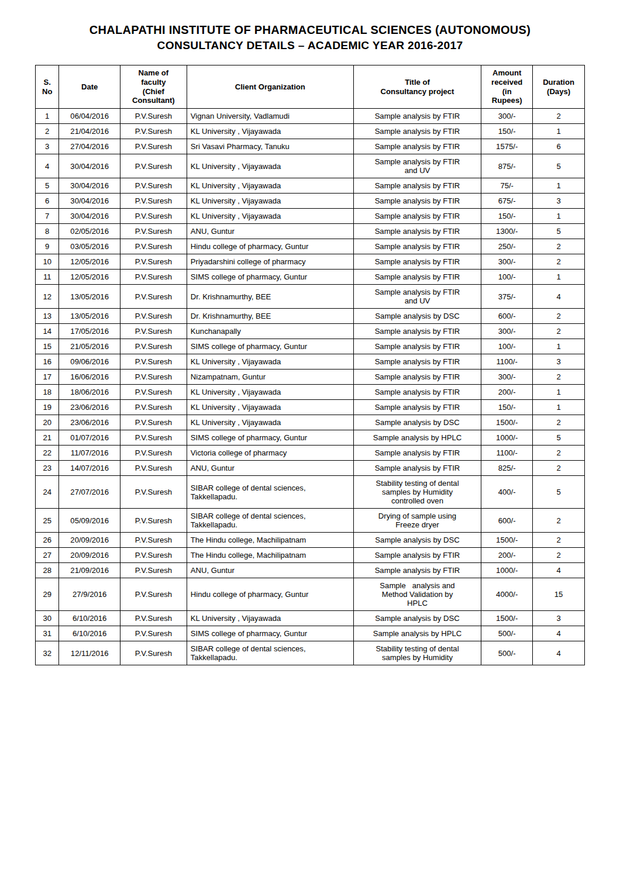CHALAPATHI INSTITUTE OF PHARMACEUTICAL SCIENCES (AUTONOMOUS)
CONSULTANCY DETAILS – ACADEMIC YEAR 2016-2017
| S. No | Date | Name of faculty (Chief Consultant) | Client Organization | Title of Consultancy project | Amount received (in Rupees) | Duration (Days) |
| --- | --- | --- | --- | --- | --- | --- |
| 1 | 06/04/2016 | P.V.Suresh | Vignan University, Vadlamudi | Sample analysis by FTIR | 300/- | 2 |
| 2 | 21/04/2016 | P.V.Suresh | KL University , Vijayawada | Sample analysis by FTIR | 150/- | 1 |
| 3 | 27/04/2016 | P.V.Suresh | Sri Vasavi Pharmacy, Tanuku | Sample analysis by FTIR | 1575/- | 6 |
| 4 | 30/04/2016 | P.V.Suresh | KL University , Vijayawada | Sample analysis by FTIR and UV | 875/- | 5 |
| 5 | 30/04/2016 | P.V.Suresh | KL University , Vijayawada | Sample analysis by FTIR | 75/- | 1 |
| 6 | 30/04/2016 | P.V.Suresh | KL University , Vijayawada | Sample analysis by FTIR | 675/- | 3 |
| 7 | 30/04/2016 | P.V.Suresh | KL University , Vijayawada | Sample analysis by FTIR | 150/- | 1 |
| 8 | 02/05/2016 | P.V.Suresh | ANU, Guntur | Sample analysis by FTIR | 1300/- | 5 |
| 9 | 03/05/2016 | P.V.Suresh | Hindu college of pharmacy, Guntur | Sample analysis by FTIR | 250/- | 2 |
| 10 | 12/05/2016 | P.V.Suresh | Priyadarshini college of pharmacy | Sample analysis by FTIR | 300/- | 2 |
| 11 | 12/05/2016 | P.V.Suresh | SIMS college of pharmacy, Guntur | Sample analysis by FTIR | 100/- | 1 |
| 12 | 13/05/2016 | P.V.Suresh | Dr. Krishnamurthy, BEE | Sample analysis by FTIR and UV | 375/- | 4 |
| 13 | 13/05/2016 | P.V.Suresh | Dr. Krishnamurthy, BEE | Sample analysis by DSC | 600/- | 2 |
| 14 | 17/05/2016 | P.V.Suresh | Kunchanapally | Sample analysis by FTIR | 300/- | 2 |
| 15 | 21/05/2016 | P.V.Suresh | SIMS college of pharmacy, Guntur | Sample analysis by FTIR | 100/- | 1 |
| 16 | 09/06/2016 | P.V.Suresh | KL University , Vijayawada | Sample analysis by FTIR | 1100/- | 3 |
| 17 | 16/06/2016 | P.V.Suresh | Nizampatnam, Guntur | Sample analysis by FTIR | 300/- | 2 |
| 18 | 18/06/2016 | P.V.Suresh | KL University , Vijayawada | Sample analysis by FTIR | 200/- | 1 |
| 19 | 23/06/2016 | P.V.Suresh | KL University , Vijayawada | Sample analysis by FTIR | 150/- | 1 |
| 20 | 23/06/2016 | P.V.Suresh | KL University , Vijayawada | Sample analysis by DSC | 1500/- | 2 |
| 21 | 01/07/2016 | P.V.Suresh | SIMS college of pharmacy, Guntur | Sample analysis by HPLC | 1000/- | 5 |
| 22 | 11/07/2016 | P.V.Suresh | Victoria college of pharmacy | Sample analysis by FTIR | 1100/- | 2 |
| 23 | 14/07/2016 | P.V.Suresh | ANU, Guntur | Sample analysis by FTIR | 825/- | 2 |
| 24 | 27/07/2016 | P.V.Suresh | SIBAR college of dental sciences, Takkellapadu. | Stability testing of dental samples by Humidity controlled oven | 400/- | 5 |
| 25 | 05/09/2016 | P.V.Suresh | SIBAR college of dental sciences, Takkellapadu. | Drying of sample using Freeze dryer | 600/- | 2 |
| 26 | 20/09/2016 | P.V.Suresh | The Hindu college, Machilipatnam | Sample analysis by DSC | 1500/- | 2 |
| 27 | 20/09/2016 | P.V.Suresh | The Hindu college, Machilipatnam | Sample analysis by FTIR | 200/- | 2 |
| 28 | 21/09/2016 | P.V.Suresh | ANU, Guntur | Sample analysis by FTIR | 1000/- | 4 |
| 29 | 27/9/2016 | P.V.Suresh | Hindu college of pharmacy, Guntur | Sample analysis and Method Validation by HPLC | 4000/- | 15 |
| 30 | 6/10/2016 | P.V.Suresh | KL University , Vijayawada | Sample analysis by DSC | 1500/- | 3 |
| 31 | 6/10/2016 | P.V.Suresh | SIMS college of pharmacy, Guntur | Sample analysis by HPLC | 500/- | 4 |
| 32 | 12/11/2016 | P.V.Suresh | SIBAR college of dental sciences, Takkellapadu. | Stability testing of dental samples by Humidity | 500/- | 4 |